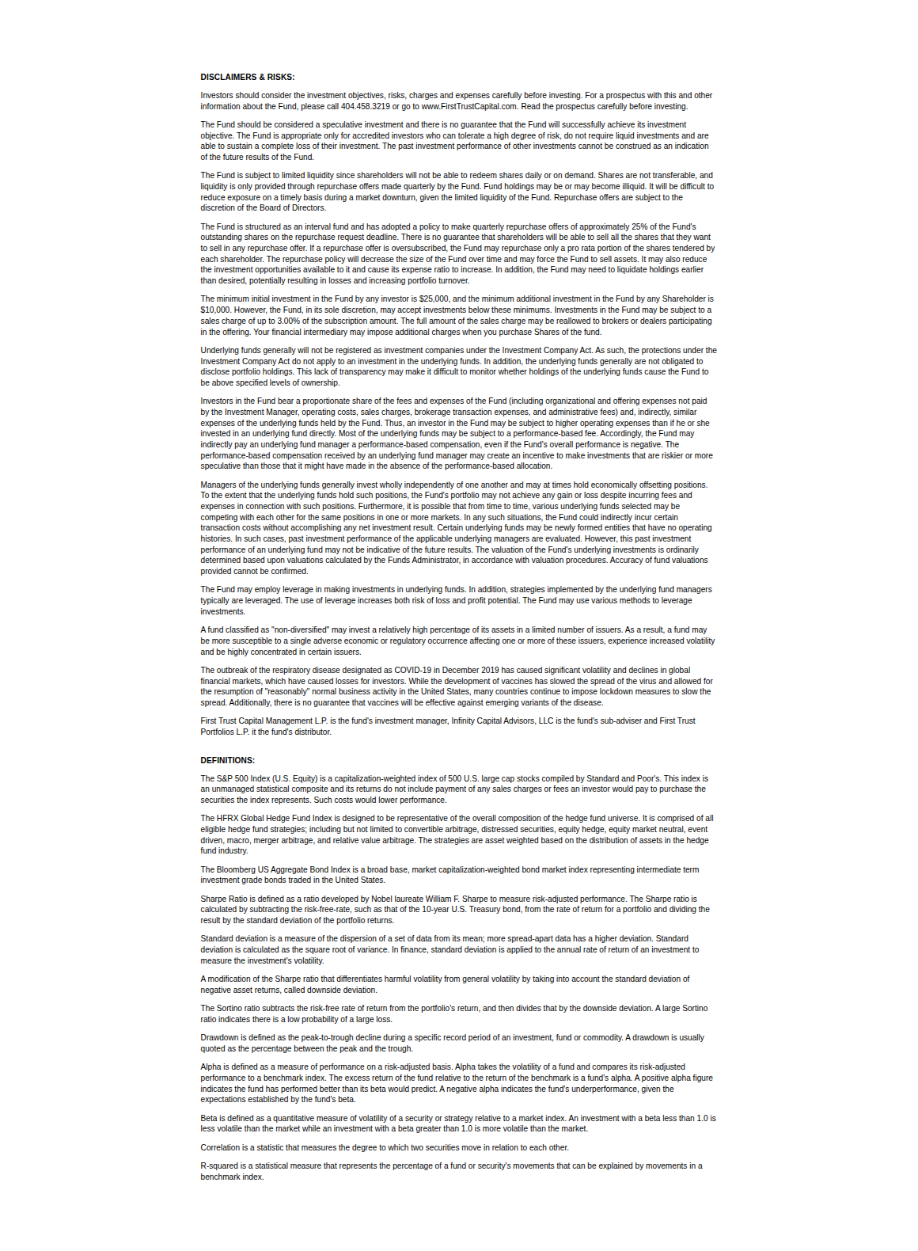DISCLAIMERS & RISKS:
Investors should consider the investment objectives, risks, charges and expenses carefully before investing. For a prospectus with this and other information about the Fund, please call 404.458.3219 or go to www.FirstTrustCapital.com. Read the prospectus carefully before investing.
The Fund should be considered a speculative investment and there is no guarantee that the Fund will successfully achieve its investment objective. The Fund is appropriate only for accredited investors who can tolerate a high degree of risk, do not require liquid investments and are able to sustain a complete loss of their investment. The past investment performance of other investments cannot be construed as an indication of the future results of the Fund.
The Fund is subject to limited liquidity since shareholders will not be able to redeem shares daily or on demand. Shares are not transferable, and liquidity is only provided through repurchase offers made quarterly by the Fund. Fund holdings may be or may become illiquid. It will be difficult to reduce exposure on a timely basis during a market downturn, given the limited liquidity of the Fund. Repurchase offers are subject to the discretion of the Board of Directors.
The Fund is structured as an interval fund and has adopted a policy to make quarterly repurchase offers of approximately 25% of the Fund's outstanding shares on the repurchase request deadline. There is no guarantee that shareholders will be able to sell all the shares that they want to sell in any repurchase offer. If a repurchase offer is oversubscribed, the Fund may repurchase only a pro rata portion of the shares tendered by each shareholder. The repurchase policy will decrease the size of the Fund over time and may force the Fund to sell assets. It may also reduce the investment opportunities available to it and cause its expense ratio to increase. In addition, the Fund may need to liquidate holdings earlier than desired, potentially resulting in losses and increasing portfolio turnover.
The minimum initial investment in the Fund by any investor is $25,000, and the minimum additional investment in the Fund by any Shareholder is $10,000. However, the Fund, in its sole discretion, may accept investments below these minimums. Investments in the Fund may be subject to a sales charge of up to 3.00% of the subscription amount. The full amount of the sales charge may be reallowed to brokers or dealers participating in the offering. Your financial intermediary may impose additional charges when you purchase Shares of the fund.
Underlying funds generally will not be registered as investment companies under the Investment Company Act. As such, the protections under the Investment Company Act do not apply to an investment in the underlying funds. In addition, the underlying funds generally are not obligated to disclose portfolio holdings. This lack of transparency may make it difficult to monitor whether holdings of the underlying funds cause the Fund to be above specified levels of ownership.
Investors in the Fund bear a proportionate share of the fees and expenses of the Fund (including organizational and offering expenses not paid by the Investment Manager, operating costs, sales charges, brokerage transaction expenses, and administrative fees) and, indirectly, similar expenses of the underlying funds held by the Fund. Thus, an investor in the Fund may be subject to higher operating expenses than if he or she invested in an underlying fund directly. Most of the underlying funds may be subject to a performance-based fee. Accordingly, the Fund may indirectly pay an underlying fund manager a performance-based compensation, even if the Fund's overall performance is negative. The performance-based compensation received by an underlying fund manager may create an incentive to make investments that are riskier or more speculative than those that it might have made in the absence of the performance-based allocation.
Managers of the underlying funds generally invest wholly independently of one another and may at times hold economically offsetting positions. To the extent that the underlying funds hold such positions, the Fund's portfolio may not achieve any gain or loss despite incurring fees and expenses in connection with such positions. Furthermore, it is possible that from time to time, various underlying funds selected may be competing with each other for the same positions in one or more markets. In any such situations, the Fund could indirectly incur certain transaction costs without accomplishing any net investment result. Certain underlying funds may be newly formed entities that have no operating histories. In such cases, past investment performance of the applicable underlying managers are evaluated. However, this past investment performance of an underlying fund may not be indicative of the future results. The valuation of the Fund's underlying investments is ordinarily determined based upon valuations calculated by the Funds Administrator, in accordance with valuation procedures. Accuracy of fund valuations provided cannot be confirmed.
The Fund may employ leverage in making investments in underlying funds. In addition, strategies implemented by the underlying fund managers typically are leveraged. The use of leverage increases both risk of loss and profit potential. The Fund may use various methods to leverage investments.
A fund classified as "non-diversified" may invest a relatively high percentage of its assets in a limited number of issuers. As a result, a fund may be more susceptible to a single adverse economic or regulatory occurrence affecting one or more of these issuers, experience increased volatility and be highly concentrated in certain issuers.
The outbreak of the respiratory disease designated as COVID-19 in December 2019 has caused significant volatility and declines in global financial markets, which have caused losses for investors. While the development of vaccines has slowed the spread of the virus and allowed for the resumption of "reasonably" normal business activity in the United States, many countries continue to impose lockdown measures to slow the spread. Additionally, there is no guarantee that vaccines will be effective against emerging variants of the disease.
First Trust Capital Management L.P. is the fund's investment manager, Infinity Capital Advisors, LLC is the fund's sub-adviser and First Trust Portfolios L.P. it the fund's distributor.
DEFINITIONS:
The S&P 500 Index (U.S. Equity) is a capitalization-weighted index of 500 U.S. large cap stocks compiled by Standard and Poor's. This index is an unmanaged statistical composite and its returns do not include payment of any sales charges or fees an investor would pay to purchase the securities the index represents. Such costs would lower performance.
The HFRX Global Hedge Fund Index is designed to be representative of the overall composition of the hedge fund universe. It is comprised of all eligible hedge fund strategies; including but not limited to convertible arbitrage, distressed securities, equity hedge, equity market neutral, event driven, macro, merger arbitrage, and relative value arbitrage. The strategies are asset weighted based on the distribution of assets in the hedge fund industry.
The Bloomberg US Aggregate Bond Index is a broad base, market capitalization-weighted bond market index representing intermediate term investment grade bonds traded in the United States.
Sharpe Ratio is defined as a ratio developed by Nobel laureate William F. Sharpe to measure risk-adjusted performance. The Sharpe ratio is calculated by subtracting the risk-free-rate, such as that of the 10-year U.S. Treasury bond, from the rate of return for a portfolio and dividing the result by the standard deviation of the portfolio returns.
Standard deviation is a measure of the dispersion of a set of data from its mean; more spread-apart data has a higher deviation. Standard deviation is calculated as the square root of variance. In finance, standard deviation is applied to the annual rate of return of an investment to measure the investment's volatility.
A modification of the Sharpe ratio that differentiates harmful volatility from general volatility by taking into account the standard deviation of negative asset returns, called downside deviation.
The Sortino ratio subtracts the risk-free rate of return from the portfolio's return, and then divides that by the downside deviation. A large Sortino ratio indicates there is a low probability of a large loss.
Drawdown is defined as the peak-to-trough decline during a specific record period of an investment, fund or commodity. A drawdown is usually quoted as the percentage between the peak and the trough.
Alpha is defined as a measure of performance on a risk-adjusted basis. Alpha takes the volatility of a fund and compares its risk-adjusted performance to a benchmark index. The excess return of the fund relative to the return of the benchmark is a fund's alpha. A positive alpha figure indicates the fund has performed better than its beta would predict. A negative alpha indicates the fund's underperformance, given the expectations established by the fund's beta.
Beta is defined as a quantitative measure of volatility of a security or strategy relative to a market index. An investment with a beta less than 1.0 is less volatile than the market while an investment with a beta greater than 1.0 is more volatile than the market.
Correlation is a statistic that measures the degree to which two securities move in relation to each other.
R-squared is a statistical measure that represents the percentage of a fund or security's movements that can be explained by movements in a benchmark index.